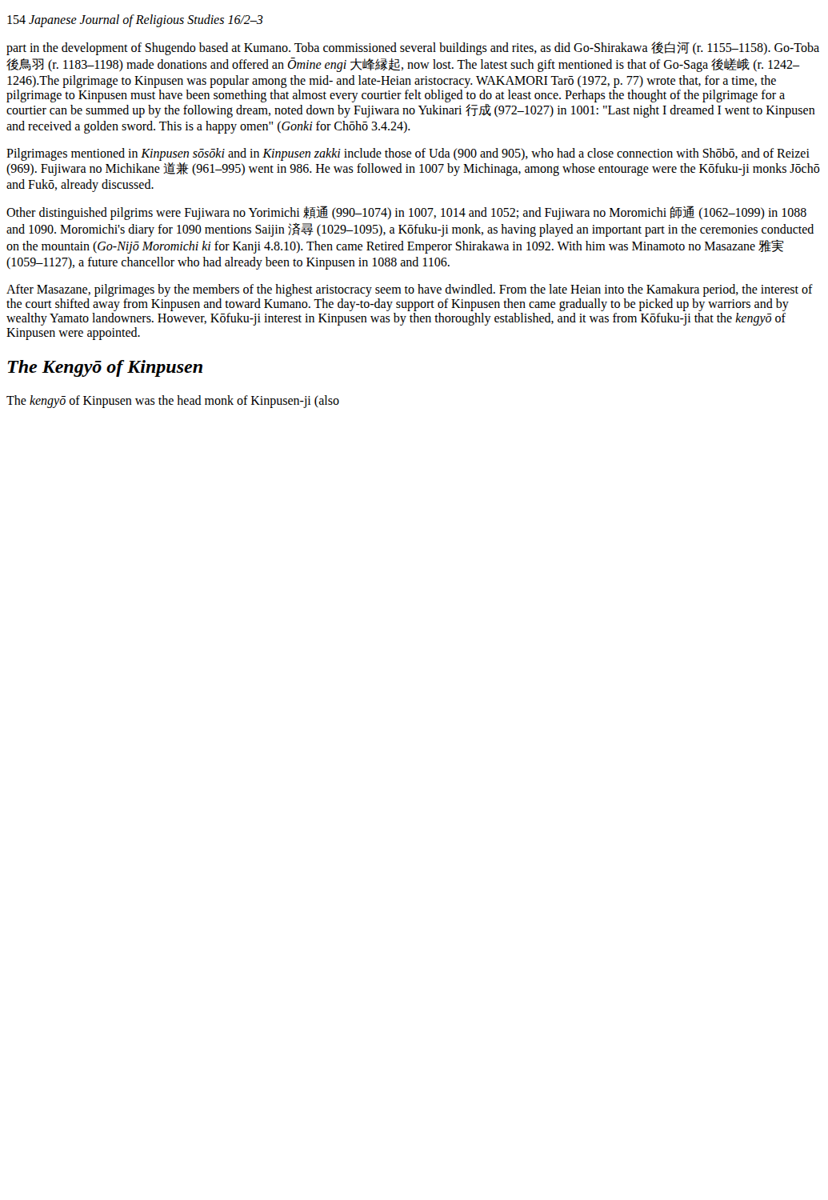154 Japanese Journal of Religious Studies 16/2–3
part in the development of Shugendo based at Kumano. Toba commissioned several buildings and rites, as did Go-Shirakawa 後白河 (r. 1155–1158). Go-Toba 後鳥羽 (r. 1183–1198) made donations and offered an Ōmine engi 大峰縁起, now lost. The latest such gift mentioned is that of Go-Saga 後嵯峨 (r. 1242–1246).The pilgrimage to Kinpusen was popular among the mid- and late-Heian aristocracy. WAKAMORI Tarō (1972, p. 77) wrote that, for a time, the pilgrimage to Kinpusen must have been something that almost every courtier felt obliged to do at least once. Perhaps the thought of the pilgrimage for a courtier can be summed up by the following dream, noted down by Fujiwara no Yukinari 行成 (972–1027) in 1001: "Last night I dreamed I went to Kinpusen and received a golden sword. This is a happy omen" (Gonki for Chōhō 3.4.24).
Pilgrimages mentioned in Kinpusen sōsōki and in Kinpusen zakki include those of Uda (900 and 905), who had a close connection with Shōbō, and of Reizei (969). Fujiwara no Michikane 道兼 (961–995) went in 986. He was followed in 1007 by Michinaga, among whose entourage were the Kōfuku-ji monks Jōchō and Fukō, already discussed.
Other distinguished pilgrims were Fujiwara no Yorimichi 頼通 (990–1074) in 1007, 1014 and 1052; and Fujiwara no Moromichi 師通 (1062–1099) in 1088 and 1090. Moromichi's diary for 1090 mentions Saijin 済尋 (1029–1095), a Kōfuku-ji monk, as having played an important part in the ceremonies conducted on the mountain (Go-Nijō Moromichi ki for Kanji 4.8.10). Then came Retired Emperor Shirakawa in 1092. With him was Minamoto no Masazane 雅実 (1059–1127), a future chancellor who had already been to Kinpusen in 1088 and 1106.
After Masazane, pilgrimages by the members of the highest aristocracy seem to have dwindled. From the late Heian into the Kamakura period, the interest of the court shifted away from Kinpusen and toward Kumano. The day-to-day support of Kinpusen then came gradually to be picked up by warriors and by wealthy Yamato landowners. However, Kōfuku-ji interest in Kinpusen was by then thoroughly established, and it was from Kōfuku-ji that the kengyō of Kinpusen were appointed.
The Kengyō of Kinpusen
The kengyō of Kinpusen was the head monk of Kinpusen-ji (also